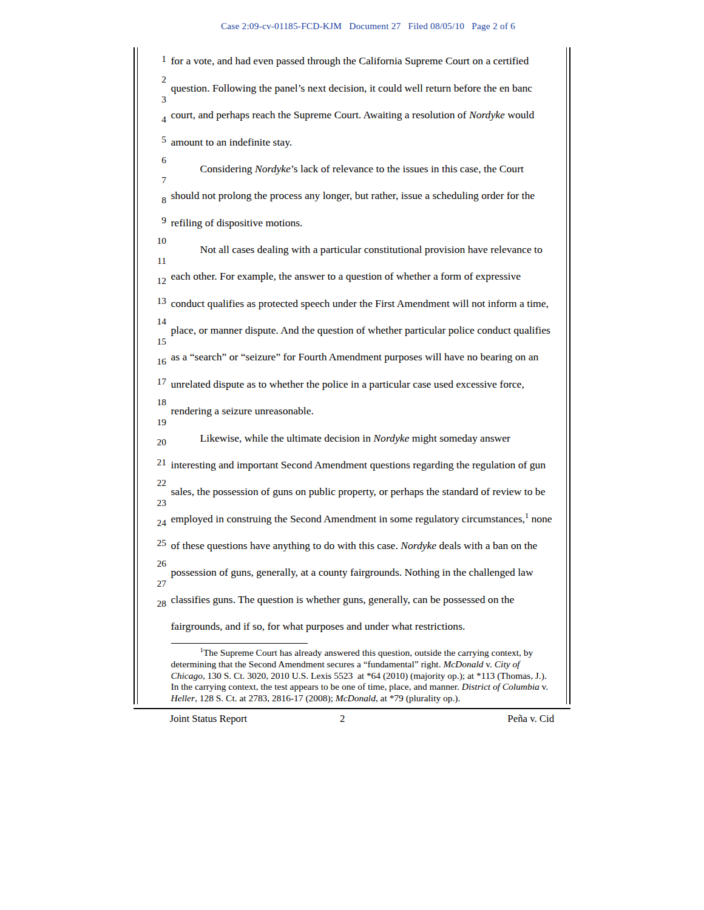Case 2:09-cv-01185-FCD-KJM Document 27 Filed 08/05/10 Page 2 of 6
1
2
3
4
5
6
7
8
9
10
11
12
13
14
15
16
17
18
19
20
21
22
23
24
25
26
27
28
for a vote, and had even passed through the California Supreme Court on a certified question. Following the panel’s next decision, it could well return before the en banc court, and perhaps reach the Supreme Court. Awaiting a resolution of Nordyke would amount to an indefinite stay.
Considering Nordyke’s lack of relevance to the issues in this case, the Court should not prolong the process any longer, but rather, issue a scheduling order for the refiling of dispositive motions.
Not all cases dealing with a particular constitutional provision have relevance to each other. For example, the answer to a question of whether a form of expressive conduct qualifies as protected speech under the First Amendment will not inform a time, place, or manner dispute. And the question of whether particular police conduct qualifies as a “search” or “seizure” for Fourth Amendment purposes will have no bearing on an unrelated dispute as to whether the police in a particular case used excessive force, rendering a seizure unreasonable.
Likewise, while the ultimate decision in Nordyke might someday answer interesting and important Second Amendment questions regarding the regulation of gun sales, the possession of guns on public property, or perhaps the standard of review to be employed in construing the Second Amendment in some regulatory circumstances,1 none of these questions have anything to do with this case. Nordyke deals with a ban on the possession of guns, generally, at a county fairgrounds. Nothing in the challenged law classifies guns. The question is whether guns, generally, can be possessed on the fairgrounds, and if so, for what purposes and under what restrictions.
1The Supreme Court has already answered this question, outside the carrying context, by determining that the Second Amendment secures a “fundamental” right. McDonald v. City of Chicago, 130 S. Ct. 3020, 2010 U.S. Lexis 5523 at *64 (2010) (majority op.); at *113 (Thomas, J.). In the carrying context, the test appears to be one of time, place, and manner. District of Columbia v. Heller, 128 S. Ct. at 2783, 2816-17 (2008); McDonald, at *79 (plurality op.).
Joint Status Report
2
Peña v. Cid